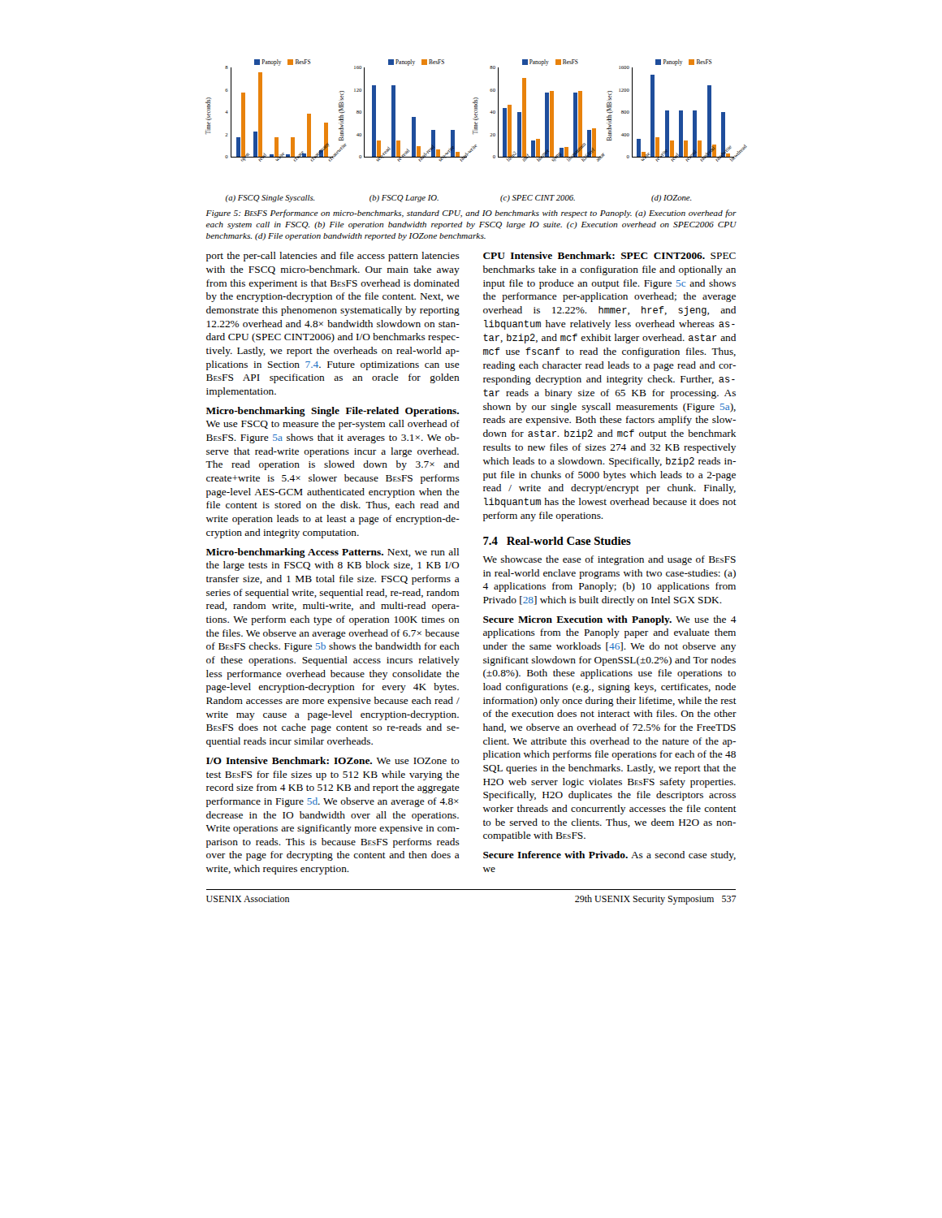Panoply
BesFS
Time (seconds)
8 6 4 2 0
open read write create createmany createwrite
Panoply
BesFS
Bandwidth (MB/sec)
160 120 80 40 0
seq-read re-read rand-read seq-write rand-write
Panoply
BesFS
Time (seconds)
80 60 40 20 0
bzip2 mcf hmmer sjeng libquantum h264ref astar
Panoply
BesFS
Bandwidth (MB/sec)
1600 1200 800 400 0
write rewrite read reread randread randwrite bkwdread
(a) FSCQ Single Syscalls.
(b) FSCQ Large IO.
(c) SPEC CINT 2006.
(d) IOZone.
Figure 5: BesFS Performance on micro-benchmarks, standard CPU, and IO benchmarks with respect to Panoply. (a) Execution overhead for each system call in FSCQ. (b) File operation bandwidth reported by FSCQ large IO suite. (c) Execution overhead on SPEC2006 CPU benchmarks. (d) File operation bandwidth reported by IOZone benchmarks.
port the per-call latencies and file access pattern latencies with the FSCQ micro-benchmark. Our main take away from this experiment is that BesFS overhead is dominated by the encryption-decryption of the file content. Next, we demonstrate this phenomenon systematically by reporting 12.22% overhead and 4.8× bandwidth slowdown on standard CPU (SPEC CINT2006) and I/O benchmarks respectively. Lastly, we report the overheads on real-world applications in Section 7.4. Future optimizations can use BesFS API specification as an oracle for golden implementation.
Micro-benchmarking Single File-related Operations. We use FSCQ to measure the per-system call overhead of BesFS. Figure 5a shows that it averages to 3.1×. We observe that read-write operations incur a large overhead. The read operation is slowed down by 3.7× and create+write is 5.4× slower because BesFS performs page-level AES-GCM authenticated encryption when the file content is stored on the disk. Thus, each read and write operation leads to at least a page of encryption-decryption and integrity computation.
Micro-benchmarking Access Patterns. Next, we run all the large tests in FSCQ with 8 KB block size, 1 KB I/O transfer size, and 1 MB total file size. FSCQ performs a series of sequential write, sequential read, re-read, random read, random write, multi-write, and multi-read operations. We perform each type of operation 100K times on the files. We observe an average overhead of 6.7× because of BesFS checks. Figure 5b shows the bandwidth for each of these operations. Sequential access incurs relatively less performance overhead because they consolidate the page-level encryption-decryption for every 4K bytes. Random accesses are more expensive because each read / write may cause a page-level encryption-decryption. BesFS does not cache page content so re-reads and sequential reads incur similar overheads.
I/O Intensive Benchmark: IOZone. We use IOZone to test BesFS for file sizes up to 512 KB while varying the record size from 4 KB to 512 KB and report the aggregate performance in Figure 5d. We observe an average of 4.8× decrease in the IO bandwidth over all the operations. Write operations are significantly more expensive in comparison to reads. This is because BesFS performs reads over the page for decrypting the content and then does a write, which requires encryption.
CPU Intensive Benchmark: SPEC CINT2006. SPEC benchmarks take in a configuration file and optionally an input file to produce an output file. Figure 5c and shows the performance per-application overhead; the average overhead is 12.22%. hmmer, href, sjeng, and libquantum have relatively less overhead whereas astar, bzip2, and mcf exhibit larger overhead. astar and mcf use fscanf to read the configuration files. Thus, reading each character read leads to a page read and corresponding decryption and integrity check. Further, astar reads a binary size of 65 KB for processing. As shown by our single syscall measurements (Figure 5a), reads are expensive. Both these factors amplify the slowdown for astar. bzip2 and mcf output the benchmark results to new files of sizes 274 and 32 KB respectively which leads to a slowdown. Specifically, bzip2 reads input file in chunks of 5000 bytes which leads to a 2-page read / write and decrypt/encrypt per chunk. Finally, libquantum has the lowest overhead because it does not perform any file operations.
7.4 Real-world Case Studies
We showcase the ease of integration and usage of BesFS in real-world enclave programs with two case-studies: (a) 4 applications from Panoply; (b) 10 applications from Privado [28] which is built directly on Intel SGX SDK.
Secure Micron Execution with Panoply. We use the 4 applications from the Panoply paper and evaluate them under the same workloads [46]. We do not observe any significant slowdown for OpenSSL(±0.2%) and Tor nodes (±0.8%). Both these applications use file operations to load configurations (e.g., signing keys, certificates, node information) only once during their lifetime, while the rest of the execution does not interact with files. On the other hand, we observe an overhead of 72.5% for the FreeTDS client. We attribute this overhead to the nature of the application which performs file operations for each of the 48 SQL queries in the benchmarks. Lastly, we report that the H2O web server logic violates BesFS safety properties. Specifically, H2O duplicates the file descriptors across worker threads and concurrently accesses the file content to be served to the clients. Thus, we deem H2O as non-compatible with BesFS.
Secure Inference with Privado. As a second case study, we
USENIX Association
29th USENIX Security Symposium 537